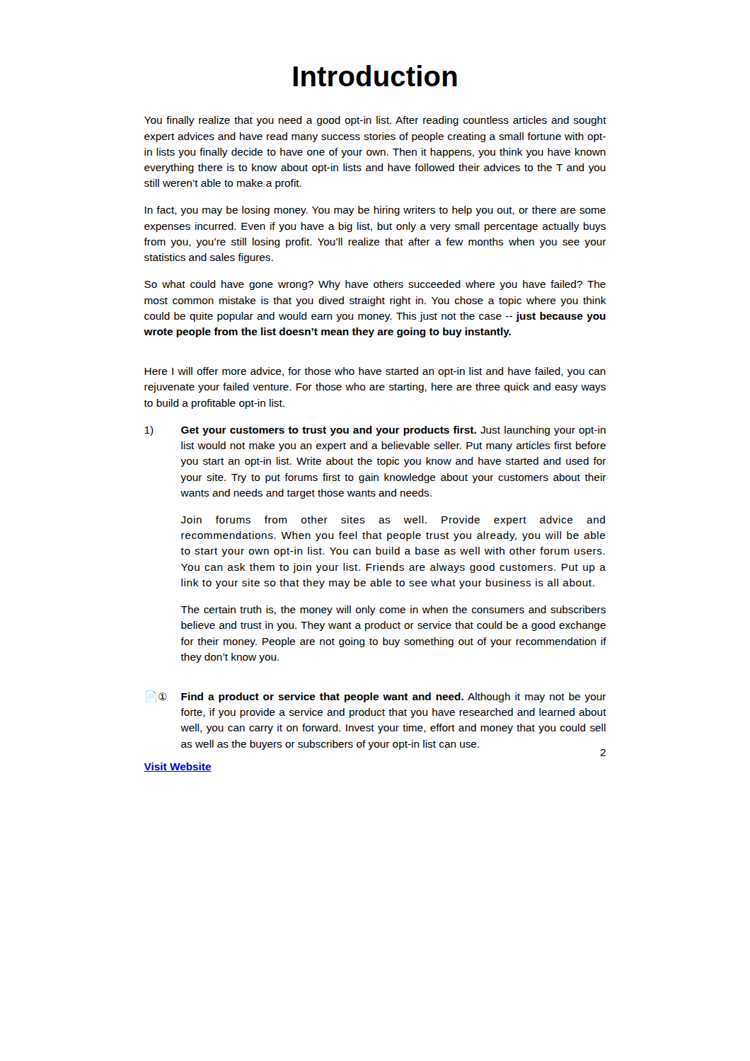Introduction
You finally realize that you need a good opt-in list. After reading countless articles and sought expert advices and have read many success stories of people creating a small fortune with opt-in lists you finally decide to have one of your own. Then it happens, you think you have known everything there is to know about opt-in lists and have followed their advices to the T and you still weren’t able to make a profit.
In fact, you may be losing money. You may be hiring writers to help you out, or there are some expenses incurred. Even if you have a big list, but only a very small percentage actually buys from you, you’re still losing profit. You’ll realize that after a few months when you see your statistics and sales figures.
So what could have gone wrong? Why have others succeeded where you have failed? The most common mistake is that you dived straight right in. You chose a topic where you think could be quite popular and would earn you money. This just not the case -- just because you wrote people from the list doesn’t mean they are going to buy instantly.
Here I will offer more advice, for those who have started an opt-in list and have failed, you can rejuvenate your failed venture. For those who are starting, here are three quick and easy ways to build a profitable opt-in list.
1)
Get your customers to trust you and your products first. Just launching your opt-in list would not make you an expert and a believable seller. Put many articles first before you start an opt-in list. Write about the topic you know and have started and used for your site. Try to put forums first to gain knowledge about your customers about their wants and needs and target those wants and needs.
Join forums from other sites as well. Provide expert advice and recommendations. When you feel that people trust you already, you will be able to start your own opt-in list. You can build a base as well with other forum users. You can ask them to join your list. Friends are always good customers. Put up a link to your site so that they may be able to see what your business is all about.
The certain truth is, the money will only come in when the consumers and subscribers believe and trust in you. They want a product or service that could be a good exchange for their money. People are not going to buy something out of your recommendation if they don’t know you.
📄①
Find a product or service that people want and need. Although it may not be your forte, if you provide a service and product that you have researched and learned about well, you can carry it on forward. Invest your time, effort and money that you could sell as well as the buyers or subscribers of your opt-in list can use.
2
Visit Website